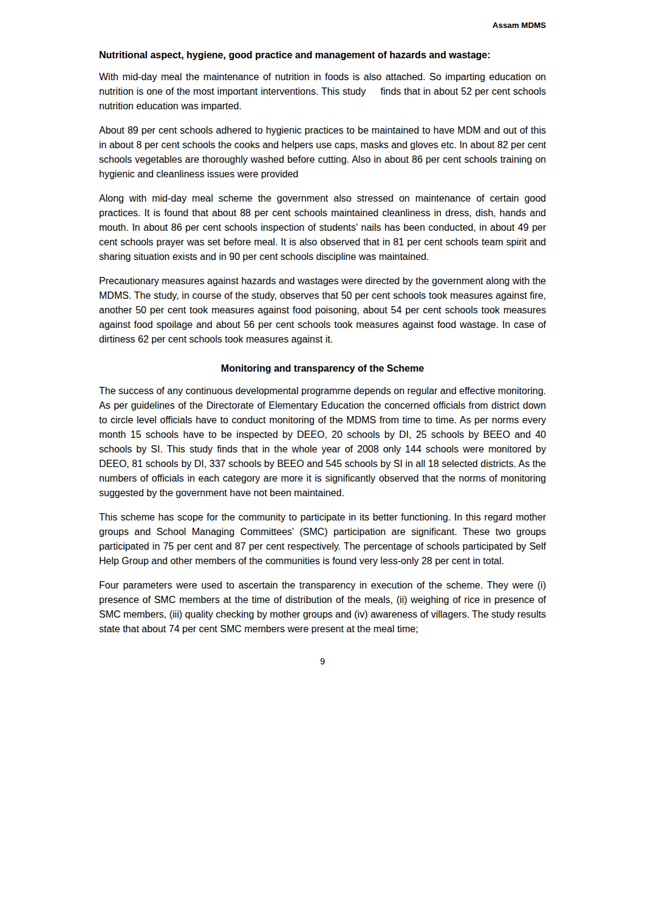Assam MDMS
Nutritional aspect, hygiene, good practice and management of hazards and wastage:
With mid-day meal the maintenance of nutrition in foods is also attached. So imparting education on nutrition is one of the most important interventions. This study finds that in about 52 per cent schools nutrition education was imparted.
About 89 per cent schools adhered to hygienic practices to be maintained to have MDM and out of this in about 8 per cent schools the cooks and helpers use caps, masks and gloves etc. In about 82 per cent schools vegetables are thoroughly washed before cutting. Also in about 86 per cent schools training on hygienic and cleanliness issues were provided
Along with mid-day meal scheme the government also stressed on maintenance of certain good practices. It is found that about 88 per cent schools maintained cleanliness in dress, dish, hands and mouth. In about 86 per cent schools inspection of students' nails has been conducted, in about 49 per cent schools prayer was set before meal. It is also observed that in 81 per cent schools team spirit and sharing situation exists and in 90 per cent schools discipline was maintained.
Precautionary measures against hazards and wastages were directed by the government along with the MDMS. The study, in course of the study, observes that 50 per cent schools took measures against fire, another 50 per cent took measures against food poisoning, about 54 per cent schools took measures against food spoilage and about 56 per cent schools took measures against food wastage. In case of dirtiness 62 per cent schools took measures against it.
Monitoring and transparency of the Scheme
The success of any continuous developmental programme depends on regular and effective monitoring. As per guidelines of the Directorate of Elementary Education the concerned officials from district down to circle level officials have to conduct monitoring of the MDMS from time to time. As per norms every month 15 schools have to be inspected by DEEO, 20 schools by DI, 25 schools by BEEO and 40 schools by SI. This study finds that in the whole year of 2008 only 144 schools were monitored by DEEO, 81 schools by DI, 337 schools by BEEO and 545 schools by SI in all 18 selected districts. As the numbers of officials in each category are more it is significantly observed that the norms of monitoring suggested by the government have not been maintained.
This scheme has scope for the community to participate in its better functioning. In this regard mother groups and School Managing Committees' (SMC) participation are significant. These two groups participated in 75 per cent and 87 per cent respectively. The percentage of schools participated by Self Help Group and other members of the communities is found very less-only 28 per cent in total.
Four parameters were used to ascertain the transparency in execution of the scheme. They were (i) presence of SMC members at the time of distribution of the meals, (ii) weighing of rice in presence of SMC members, (iii) quality checking by mother groups and (iv) awareness of villagers. The study results state that about 74 per cent SMC members were present at the meal time;
9